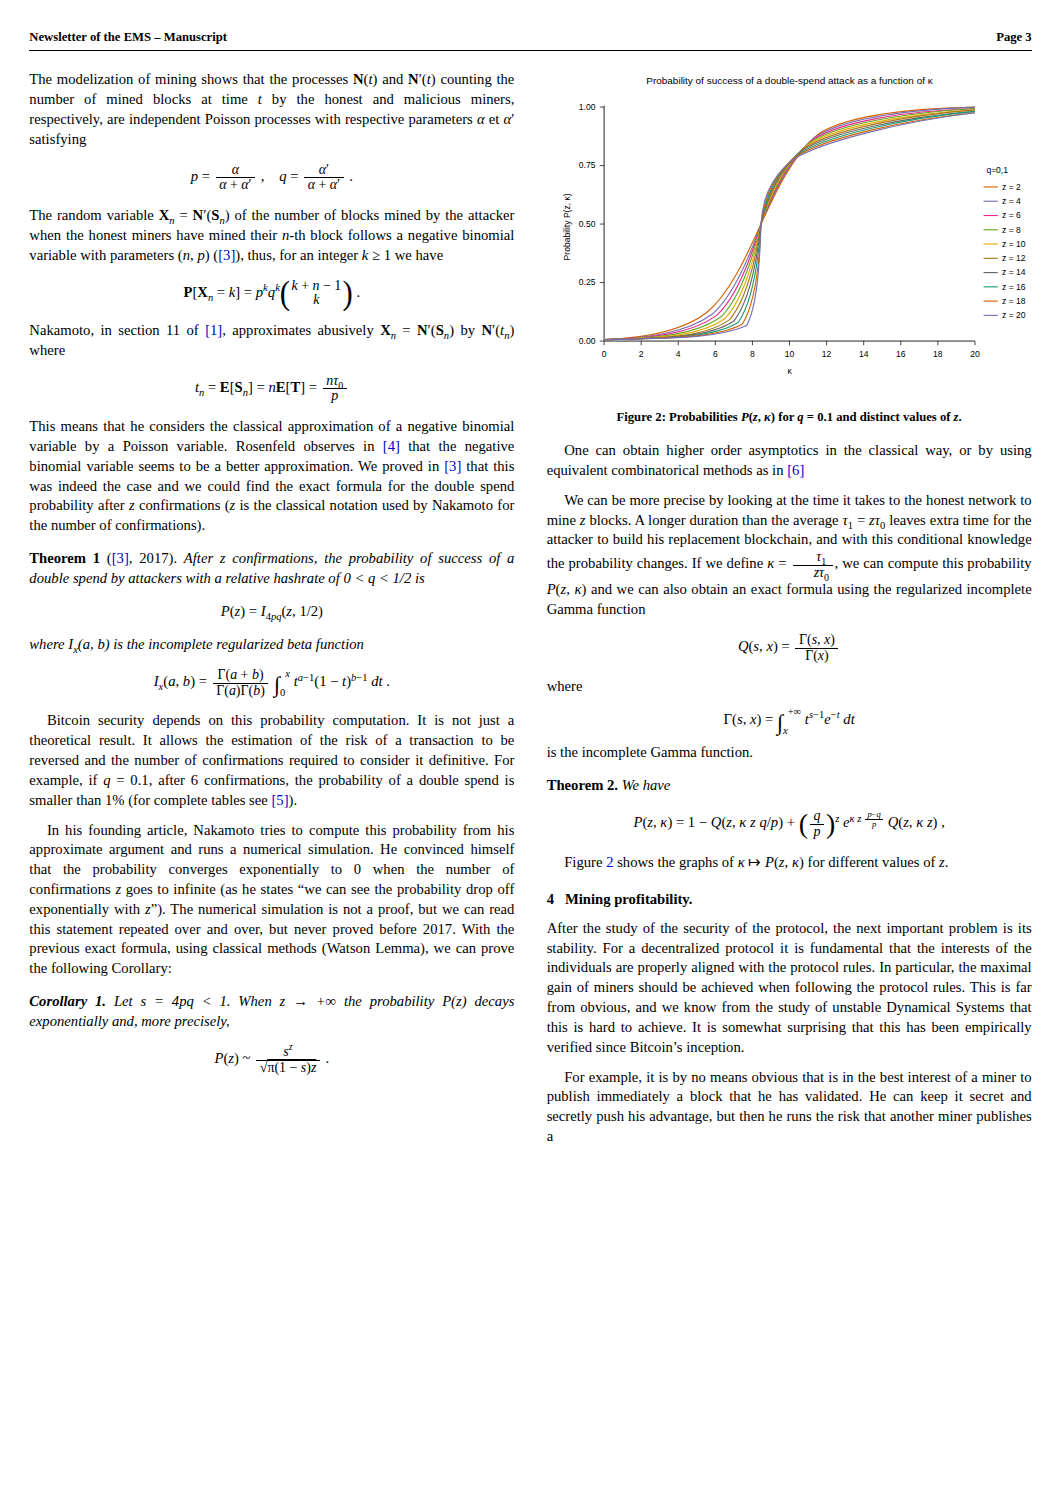Newsletter of the EMS – Manuscript Page 3
The modelization of mining shows that the processes N(t) and N′(t) counting the number of mined blocks at time t by the honest and malicious miners, respectively, are independent Poisson processes with respective parameters α et α′ satisfying
p = αα + α′ , q = α′α + α′ .
The random variable Xn = N′(Sn) of the number of blocks mined by the attacker when the honest miners have mined their n-th block follows a negative binomial variable with parameters (n, p) ([3]), thus, for an integer k ≥ 1 we have
P[Xn = k] = pkqk(k + n − 1 k) .
Nakamoto, in section 11 of [1], approximates abusively Xn = N′(Sn) by N′(tn) where
tn = E[Sn] = nE[T] = nτ0 p
This means that he considers the classical approximation of a negative binomial variable by a Poisson variable. Rosenfeld observes in [4] that the negative binomial variable seems to be a better approximation. We proved in [3] that this was indeed the case and we could find the exact formula for the double spend probability after z confirmations (z is the classical notation used by Nakamoto for the number of confirmations).
Theorem 1 ([3], 2017). After z confirmations, the probability of success of a double spend by attackers with a relative hashrate of 0 < q < 1/2 is
P(z) = I4pq(z, 1/2)
where Ix(a, b) is the incomplete regularized beta function
Ix(a, b) = Γ(a + b) Γ(a)Γ(b) ∫0x ta−1(1 − t)b−1 dt .
Bitcoin security depends on this probability computation. It is not just a theoretical result. It allows the estimation of the risk of a transaction to be reversed and the number of confirmations required to consider it definitive. For example, if q = 0.1, after 6 confirmations, the probability of a double spend is smaller than 1% (for complete tables see [5]).
In his founding article, Nakamoto tries to compute this probability from his approximate argument and runs a numerical simulation. He convinced himself that the probability converges exponentially to 0 when the number of confirmations z goes to infinite (as he states “we can see the probability drop off exponentially with z”). The numerical simulation is not a proof, but we can read this statement repeated over and over, but never proved before 2017. With the previous exact formula, using classical methods (Watson Lemma), we can prove the following Corollary:
Corollary 1. Let s = 4pq < 1. When z → +∞ the probability P(z) decays exponentially and, more precisely,
P(z) ~ sz√π(1 − s)z .
Probability of success of a double-spend attack as a function of κ 0.00 0.25 0.50 0.75 1.00 Probability P(z, κ) 0 2 4 6 8 10 12 14 16 18 20 κ q=0,1 z = 2 z = 4 z = 6 z = 8 z = 10 z = 12 z = 14 z = 16 z = 18 z = 20
Figure 2: Probabilities P(z, κ) for q = 0.1 and distinct values of z.
One can obtain higher order asymptotics in the classical way, or by using equivalent combinatorical methods as in [6]
We can be more precise by looking at the time it takes to the honest network to mine z blocks. A longer duration than the average τ1 = zτ0 leaves extra time for the attacker to build his replacement blockchain, and with this conditional knowledge the probability changes. If we define κ = τ1 zτ0, we can compute this probability P(z, κ) and we can also obtain an exact formula using the regularized incomplete Gamma function
Q(s, x) = Γ(s, x) Γ(x)
where
Γ(s, x) = ∫x+∞ ts−1e−t dt
is the incomplete Gamma function.
Theorem 2. We have
P(z, κ) = 1 − Q(z, κ z q/p) + (qp)z eκ z p−q p Q(z, κ z) ,
Figure 2 shows the graphs of κ ↦ P(z, κ) for different values of z.
4 Mining profitability.
After the study of the security of the protocol, the next important problem is its stability. For a decentralized protocol it is fundamental that the interests of the individuals are properly aligned with the protocol rules. In particular, the maximal gain of miners should be achieved when following the protocol rules. This is far from obvious, and we know from the study of unstable Dynamical Systems that this is hard to achieve. It is somewhat surprising that this has been empirically verified since Bitcoin’s inception.
For example, it is by no means obvious that is in the best interest of a miner to publish immediately a block that he has validated. He can keep it secret and secretly push his advantage, but then he runs the risk that another miner publishes a